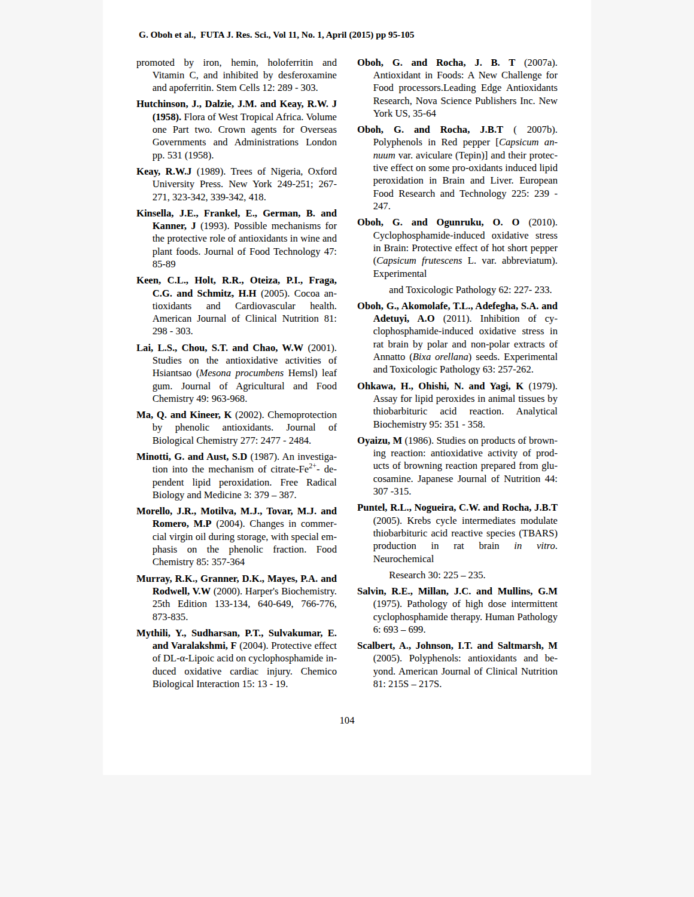G. Oboh et al., FUTA J. Res. Sci., Vol 11, No. 1, April (2015) pp 95-105
promoted by iron, hemin, holoferritin and Vitamin C, and inhibited by desferoxamine and apoferritin. Stem Cells 12: 289 - 303.
Hutchinson, J., Dalzie, J.M. and Keay, R.W. J (1958). Flora of West Tropical Africa. Volume one Part two. Crown agents for Overseas Governments and Administrations London pp. 531 (1958).
Keay, R.W.J (1989). Trees of Nigeria, Oxford University Press. New York 249-251; 267-271, 323-342, 339-342, 418.
Kinsella, J.E., Frankel, E., German, B. and Kanner, J (1993). Possible mechanisms for the protective role of antioxidants in wine and plant foods. Journal of Food Technology 47: 85-89
Keen, C.L., Holt, R.R., Oteiza, P.I., Fraga, C.G. and Schmitz, H.H (2005). Cocoa antioxidants and Cardiovascular health. American Journal of Clinical Nutrition 81: 298 - 303.
Lai, L.S., Chou, S.T. and Chao, W.W (2001). Studies on the antioxidative activities of Hsiantsao (Mesona procumbens Hemsl) leaf gum. Journal of Agricultural and Food Chemistry 49: 963-968.
Ma, Q. and Kineer, K (2002). Chemoprotection by phenolic antioxidants. Journal of Biological Chemistry 277: 2477 - 2484.
Minotti, G. and Aust, S.D (1987). An investigation into the mechanism of citrate-Fe2+- dependent lipid peroxidation. Free Radical Biology and Medicine 3: 379 – 387.
Morello, J.R., Motilva, M.J., Tovar, M.J. and Romero, M.P (2004). Changes in commercial virgin oil during storage, with special emphasis on the phenolic fraction. Food Chemistry 85: 357-364
Murray, R.K., Granner, D.K., Mayes, P.A. and Rodwell, V.W (2000). Harper's Biochemistry. 25th Edition 133-134, 640-649, 766-776, 873-835.
Mythili, Y., Sudharsan, P.T., Sulvakumar, E. and Varalakshmi, F (2004). Protective effect of DL-α-Lipoic acid on cyclophosphamide induced oxidative cardiac injury. Chemico Biological Interaction 15: 13 - 19.
Oboh, G. and Rocha, J. B. T (2007a). Antioxidant in Foods: A New Challenge for Food processors.Leading Edge Antioxidants Research, Nova Science Publishers Inc. New York US, 35-64
Oboh, G. and Rocha, J.B.T ( 2007b). Polyphenols in Red pepper [Capsicum annuum var. aviculare (Tepin)] and their protective effect on some pro-oxidants induced lipid peroxidation in Brain and Liver. European Food Research and Technology 225: 239 - 247.
Oboh, G. and Ogunruku, O. O (2010). Cyclophosphamide-induced oxidative stress in Brain: Protective effect of hot short pepper (Capsicum frutescens L. var. abbreviatum). Experimental
and Toxicologic Pathology 62: 227- 233.
Oboh, G., Akomolafe, T.L., Adefegha, S.A. and Adetuyi, A.O (2011). Inhibition of cyclophosphamide-induced oxidative stress in rat brain by polar and non-polar extracts of Annatto (Bixa orellana) seeds. Experimental and Toxicologic Pathology 63: 257-262.
Ohkawa, H., Ohishi, N. and Yagi, K (1979). Assay for lipid peroxides in animal tissues by thiobarbituric acid reaction. Analytical Biochemistry 95: 351 - 358.
Oyaizu, M (1986). Studies on products of browning reaction: antioxidative activity of products of browning reaction prepared from glucosamine. Japanese Journal of Nutrition 44: 307 -315.
Puntel, R.L., Nogueira, C.W. and Rocha, J.B.T (2005). Krebs cycle intermediates modulate thiobarbituric acid reactive species (TBARS) production in rat brain in vitro. Neurochemical
Research 30: 225 – 235.
Salvin, R.E., Millan, J.C. and Mullins, G.M (1975). Pathology of high dose intermittent cyclophosphamide therapy. Human Pathology 6: 693 – 699.
Scalbert, A., Johnson, I.T. and Saltmarsh, M (2005). Polyphenols: antioxidants and beyond. American Journal of Clinical Nutrition 81: 215S – 217S.
104